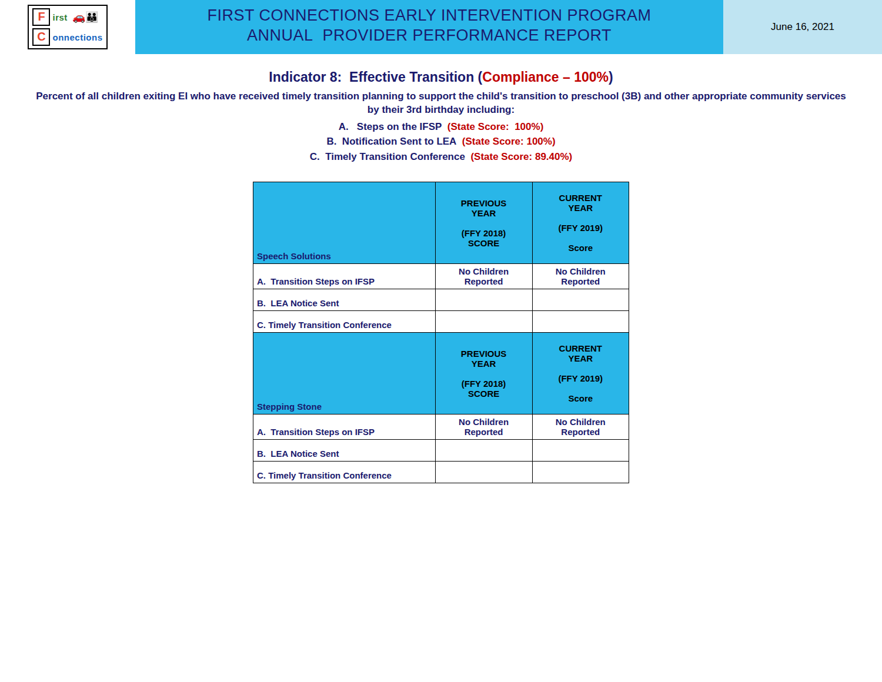F irst 🚗👪
C onnections
FIRST CONNECTIONS EARLY INTERVENTION PROGRAM
ANNUAL PROVIDER PERFORMANCE REPORT
June 16, 2021
Indicator 8: Effective Transition (Compliance – 100%)
Percent of all children exiting EI who have received timely transition planning to support the child's transition to preschool (3B) and other appropriate community services by their 3rd birthday including:
A. Steps on the IFSP (State Score: 100%)
B. Notification Sent to LEA (State Score: 100%)
C. Timely Transition Conference (State Score: 89.40%)
| Speech Solutions | PREVIOUS YEAR (FFY 2018) SCORE | CURRENT YEAR (FFY 2019) Score |
| A. Transition Steps on IFSP | No Children Reported | No Children Reported |
| B. LEA Notice Sent | | |
| C. Timely Transition Conference | | |
| Stepping Stone | PREVIOUS YEAR (FFY 2018) SCORE | CURRENT YEAR (FFY 2019) Score |
| A. Transition Steps on IFSP | No Children Reported | No Children Reported |
| B. LEA Notice Sent | | |
| C. Timely Transition Conference | | |